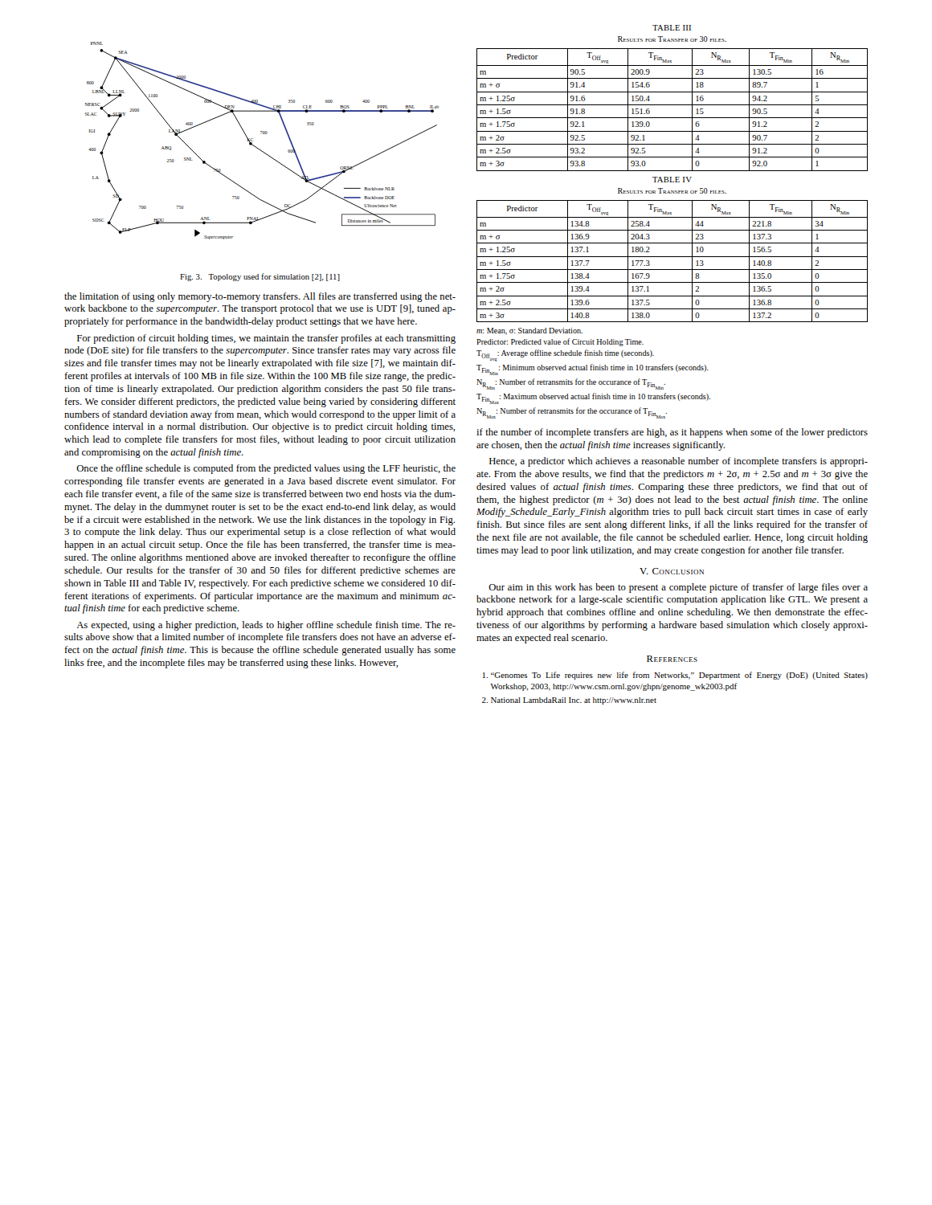PNNL SEA 800 LBNL LLNL NERSC SLAC SUNY IGI 400 LA SD SDSC ELP HOU LANL ABQ SNL DEN KC CHI CLE BOS PPPL BNL JLab ATL ORNL FNAL ANL DC 2000 1100 2000 600 400 350 600 400 350 700 600 750 750 750 700 250 400 Backbone NLR Backbone DOE Ultrascience Net Distances in miles Supercomputer
Fig. 3. Topology used for simulation [2], [11]
the limitation of using only memory-to-memory transfers. All files are transferred using the network backbone to the supercomputer. The transport protocol that we use is UDT [9], tuned appropriately for performance in the bandwidth-delay product settings that we have here.
For prediction of circuit holding times, we maintain the transfer profiles at each transmitting node (DoE site) for file transfers to the supercomputer. Since transfer rates may vary across file sizes and file transfer times may not be linearly extrapolated with file size [7], we maintain different profiles at intervals of 100 MB in file size. Within the 100 MB file size range, the prediction of time is linearly extrapolated. Our prediction algorithm considers the past 50 file transfers. We consider different predictors, the predicted value being varied by considering different numbers of standard deviation away from mean, which would correspond to the upper limit of a confidence interval in a normal distribution. Our objective is to predict circuit holding times, which lead to complete file transfers for most files, without leading to poor circuit utilization and compromising on the actual finish time.
Once the offline schedule is computed from the predicted values using the LFF heuristic, the corresponding file transfer events are generated in a Java based discrete event simulator. For each file transfer event, a file of the same size is transferred between two end hosts via the dummynet. The delay in the dummynet router is set to be the exact end-to-end link delay, as would be if a circuit were established in the network. We use the link distances in the topology in Fig. 3 to compute the link delay. Thus our experimental setup is a close reflection of what would happen in an actual circuit setup. Once the file has been transferred, the transfer time is measured. The online algorithms mentioned above are invoked thereafter to reconfigure the offline schedule. Our results for the transfer of 30 and 50 files for different predictive schemes are shown in Table III and Table IV, respectively. For each predictive scheme we considered 10 different iterations of experiments. Of particular importance are the maximum and minimum actual finish time for each predictive scheme.
As expected, using a higher prediction, leads to higher offline schedule finish time. The results above show that a limited number of incomplete file transfers does not have an adverse effect on the actual finish time. This is because the offline schedule generated usually has some links free, and the incomplete files may be transferred using these links. However,
TABLE III
Results for Transfer of 30 files.
| Predictor | T Off avg | T Fin Max | N R Max | T Fin Min | N R Min |
| --- | --- | --- | --- | --- | --- |
| m | 90.5 | 200.9 | 23 | 130.5 | 16 |
| m + σ | 91.4 | 154.6 | 18 | 89.7 | 1 |
| m + 1.25σ | 91.6 | 150.4 | 16 | 94.2 | 5 |
| m + 1.5σ | 91.8 | 151.6 | 15 | 90.5 | 4 |
| m + 1.75σ | 92.1 | 139.0 | 6 | 91.2 | 2 |
| m + 2σ | 92.5 | 92.1 | 4 | 90.7 | 2 |
| m + 2.5σ | 93.2 | 92.5 | 4 | 91.2 | 0 |
| m + 3σ | 93.8 | 93.0 | 0 | 92.0 | 1 |
TABLE IV
Results for Transfer of 50 files.
| Predictor | T Off avg | T Fin Max | N R Max | T Fin Min | N R Min |
| --- | --- | --- | --- | --- | --- |
| m | 134.8 | 258.4 | 44 | 221.8 | 34 |
| m + σ | 136.9 | 204.3 | 23 | 137.3 | 1 |
| m + 1.25σ | 137.1 | 180.2 | 10 | 156.5 | 4 |
| m + 1.5σ | 137.7 | 177.3 | 13 | 140.8 | 2 |
| m + 1.75σ | 138.4 | 167.9 | 8 | 135.0 | 0 |
| m + 2σ | 139.4 | 137.1 | 2 | 136.5 | 0 |
| m + 2.5σ | 139.6 | 137.5 | 0 | 136.8 | 0 |
| m + 3σ | 140.8 | 138.0 | 0 | 137.2 | 0 |
m: Mean, σ: Standard Deviation.
Predictor: Predicted value of Circuit Holding Time.
TOffavg: Average offline schedule finish time (seconds).
TFinMin: Minimum observed actual finish time in 10 transfers (seconds).
NRMin: Number of retransmits for the occurance of TFinMin.
TFinMax: Maximum observed actual finish time in 10 transfers (seconds).
NRMax: Number of retransmits for the occurance of TFinMax.
if the number of incomplete transfers are high, as it happens when some of the lower predictors are chosen, then the actual finish time increases significantly.
Hence, a predictor which achieves a reasonable number of incomplete transfers is appropriate. From the above results, we find that the predictors m + 2σ, m + 2.5σ and m + 3σ give the desired values of actual finish times. Comparing these three predictors, we find that out of them, the highest predictor (m + 3σ) does not lead to the best actual finish time. The online Modify_Schedule_Early_Finish algorithm tries to pull back circuit start times in case of early finish. But since files are sent along different links, if all the links required for the transfer of the next file are not available, the file cannot be scheduled earlier. Hence, long circuit holding times may lead to poor link utilization, and may create congestion for another file transfer.
V. Conclusion
Our aim in this work has been to present a complete picture of transfer of large files over a backbone network for a large-scale scientific computation application like GTL. We present a hybrid approach that combines offline and online scheduling. We then demonstrate the effectiveness of our algorithms by performing a hardware based simulation which closely approximates an expected real scenario.
References
“Genomes To Life requires new life from Networks,” Department of Energy (DoE) (United States) Workshop, 2003, http://www.csm.ornl.gov/ghpn/genome_wk2003.pdf
National LambdaRail Inc. at http://www.nlr.net